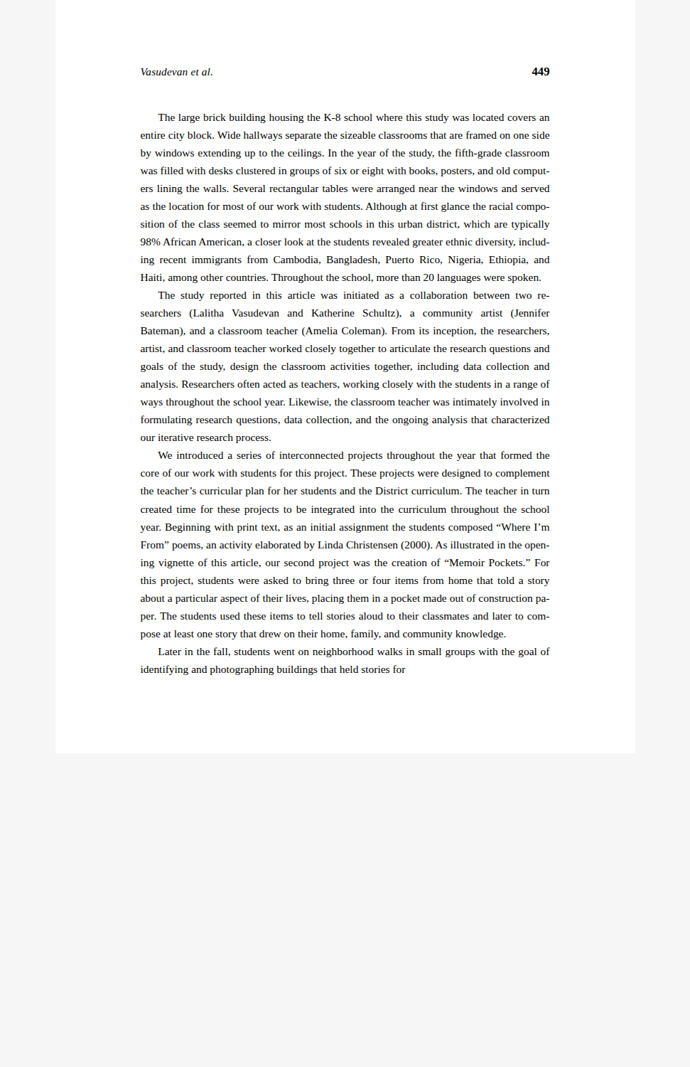Vasudevan et al. 449
The large brick building housing the K-8 school where this study was located covers an entire city block. Wide hallways separate the sizeable classrooms that are framed on one side by windows extending up to the ceilings. In the year of the study, the fifth-grade classroom was filled with desks clustered in groups of six or eight with books, posters, and old computers lining the walls. Several rectangular tables were arranged near the windows and served as the location for most of our work with students. Although at first glance the racial composition of the class seemed to mirror most schools in this urban district, which are typically 98% African American, a closer look at the students revealed greater ethnic diversity, including recent immigrants from Cambodia, Bangladesh, Puerto Rico, Nigeria, Ethiopia, and Haiti, among other countries. Throughout the school, more than 20 languages were spoken.
The study reported in this article was initiated as a collaboration between two researchers (Lalitha Vasudevan and Katherine Schultz), a community artist (Jennifer Bateman), and a classroom teacher (Amelia Coleman). From its inception, the researchers, artist, and classroom teacher worked closely together to articulate the research questions and goals of the study, design the classroom activities together, including data collection and analysis. Researchers often acted as teachers, working closely with the students in a range of ways throughout the school year. Likewise, the classroom teacher was intimately involved in formulating research questions, data collection, and the ongoing analysis that characterized our iterative research process.
We introduced a series of interconnected projects throughout the year that formed the core of our work with students for this project. These projects were designed to complement the teacher’s curricular plan for her students and the District curriculum. The teacher in turn created time for these projects to be integrated into the curriculum throughout the school year. Beginning with print text, as an initial assignment the students composed “Where I’m From” poems, an activity elaborated by Linda Christensen (2000). As illustrated in the opening vignette of this article, our second project was the creation of “Memoir Pockets.” For this project, students were asked to bring three or four items from home that told a story about a particular aspect of their lives, placing them in a pocket made out of construction paper. The students used these items to tell stories aloud to their classmates and later to compose at least one story that drew on their home, family, and community knowledge.
Later in the fall, students went on neighborhood walks in small groups with the goal of identifying and photographing buildings that held stories for